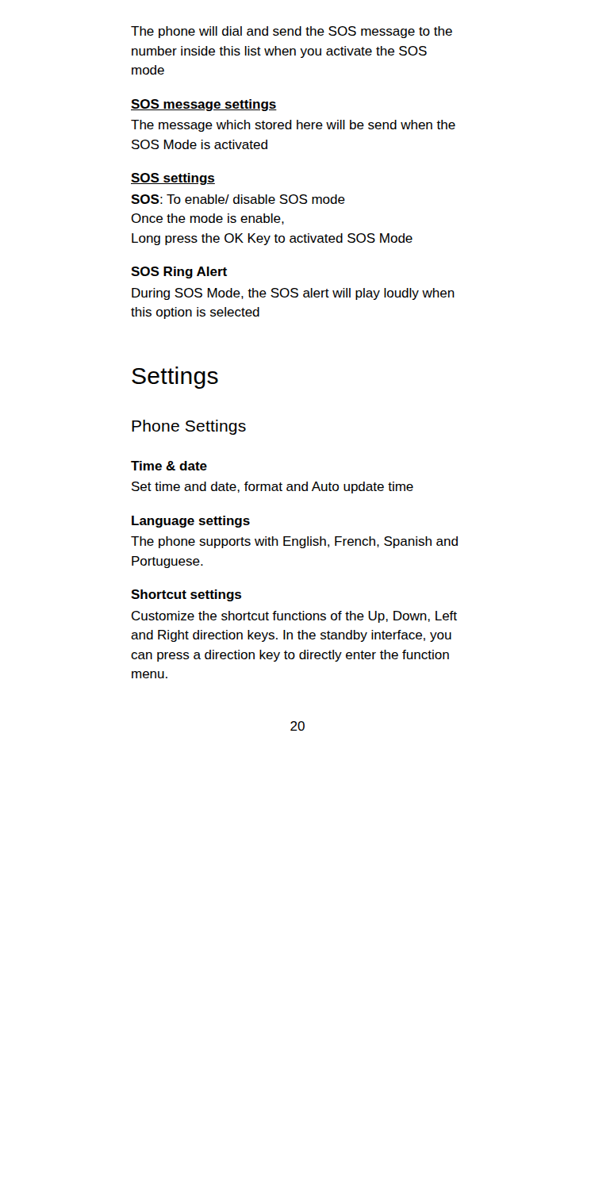The phone will dial and send the SOS message to the number inside this list when you activate the SOS mode
SOS message settings
The message which stored here will be send when the SOS Mode is activated
SOS settings
SOS: To enable/ disable SOS mode
Once the mode is enable,
Long press the OK Key to activated SOS Mode
SOS Ring Alert
During SOS Mode, the SOS alert will play loudly when this option is selected
Settings
Phone Settings
Time & date
Set time and date, format and Auto update time
Language settings
The phone supports with English, French, Spanish and Portuguese.
Shortcut settings
Customize the shortcut functions of the Up, Down, Left and Right direction keys. In the standby interface, you can press a direction key to directly enter the function menu.
20